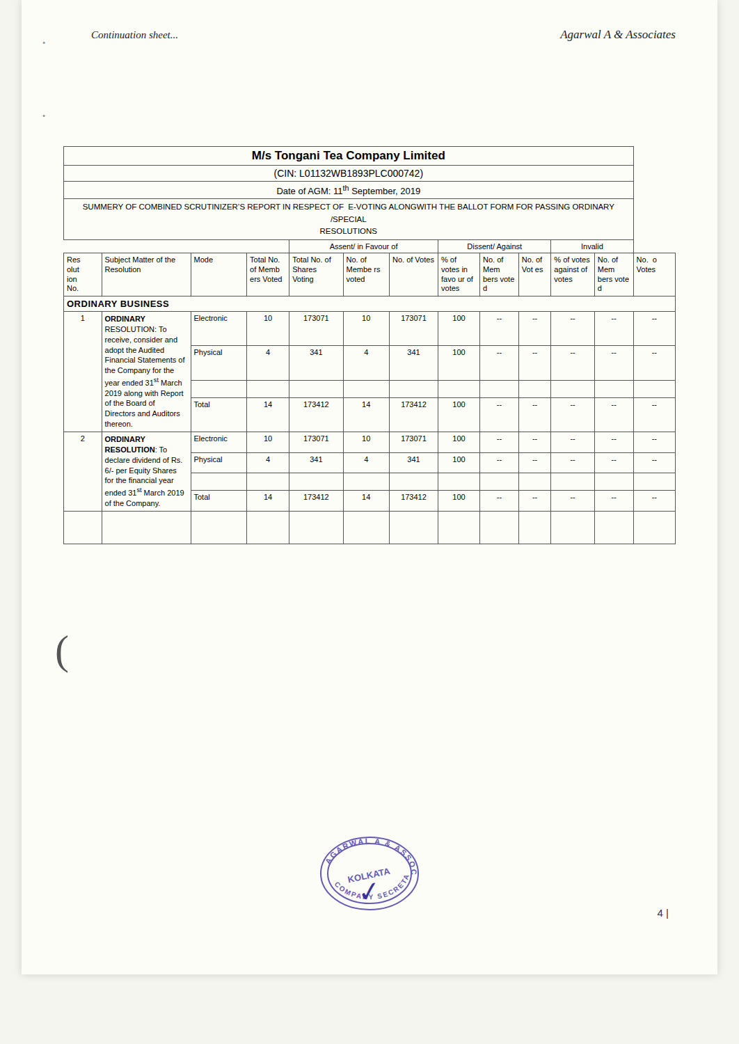•
•
Continuation sheet...
Agarwal A & Associates
| M/s Tongani Tea Company Limited |
| (CIN: L01132WB1893PLC000742) |
| Date of AGM: 11 th September, 2019 |
| SUMMERY OF COMBINED SCRUTINIZER’S REPORT IN RESPECT OF E-VOTING ALONGWITH THE BALLOT FORM FOR PASSING ORDINARY /SPECIAL RESOLUTIONS |
| | Assent/ in Favour of | Dissent/ Against | Invalid |
| Res olut ion No. | Subject Matter of the Resolution | Mode | Total No. of Memb ers Voted | Total No. of Shares Voting | No. of Membe rs voted | No. of Votes | % of votes in favo ur of votes | No. of Mem bers vote d | No. of Vot es | % of votes against of votes | No. of Mem bers vote d | No. o Votes |
| ORDINARY BUSINESS |
| 1 | ORDINARY RESOLUTION: To receive, consider and adopt the Audited Financial Statements of the Company for the year ended 31 st March 2019 along with Report of the Board of Directors and Auditors thereon. | Electronic | 10 | 173071 | 10 | 173071 | 100 | -- | -- | -- | -- | -- |
| Physical | 4 | 341 | 4 | 341 | 100 | -- | -- | -- | -- | -- |
| Total | 14 | 173412 | 14 | 173412 | 100 | -- | -- | -- | -- | -- |
| 2 | ORDINARY RESOLUTION : To declare dividend of Rs. 6/- per Equity Shares for the financial year ended 31 st March 2019 of the Company. | Electronic | 10 | 173071 | 10 | 173071 | 100 | -- | -- | -- | -- | -- |
| Physical | 4 | 341 | 4 | 341 | 100 | -- | -- | -- | -- | -- |
| Total | 14 | 173412 | 14 | 173412 | 100 | -- | -- | -- | -- | -- |
(
AGARWAL A & ASSOCIATES COMPANY SECRETARIES KOLKATA
✓
4 |